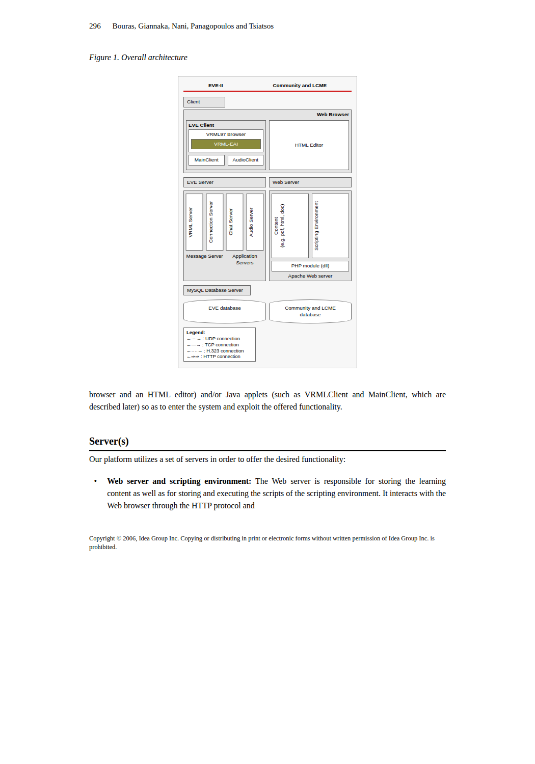296 Bouras, Giannaka, Nani, Panagopoulos and Tsiatsos
Figure 1. Overall architecture
EVE-II Community and LCME
Client
Web Browser
EVE Client
VRML97 Browser
VRML-EAI
MainClient
AudioClient
HTML Editor
EVE Server
Web Server
VRML Server
Connection Server
Chat Server
Audio Server
Message Server
Application Servers
Content
(e.g. pdf, html, doc)
Scripting Environment
PHP module (dll)
Apache Web server
MySQL Database Server
EVE database
Community and LCME
database
Legend:
← – → : UDP connection
←—→ : TCP connection
←····→ : H.323 connection
←⇒⇒ : HTTP connection
browser and an HTML editor) and/or Java applets (such as VRMLClient and MainClient, which are described later) so as to enter the system and exploit the offered functionality.
Server(s)
Our platform utilizes a set of servers in order to offer the desired functionality:
Web server and scripting environment: The Web server is responsible for storing the learning content as well as for storing and executing the scripts of the scripting environment. It interacts with the Web browser through the HTTP protocol and
Copyright © 2006, Idea Group Inc. Copying or distributing in print or electronic forms without written permission of Idea Group Inc. is prohibited.